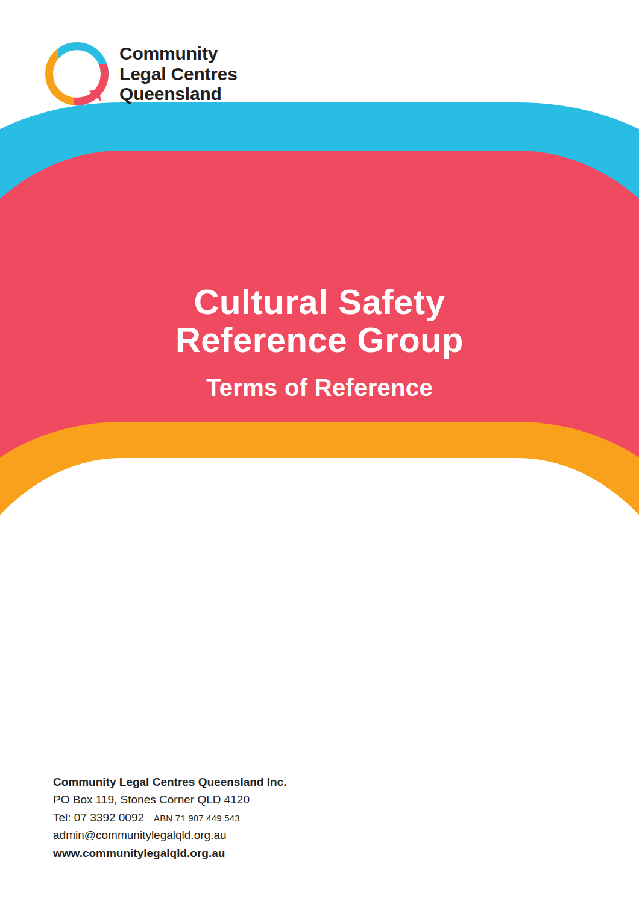Community
Legal Centres
Queensland
Cultural Safety
Reference Group
Terms of Reference
Community Legal Centres Queensland Inc.
PO Box 119, Stones Corner QLD 4120
Tel: 07 3392 0092 ABN 71 907 449 543
admin@communitylegalqld.org.au
www.communitylegalqld.org.au